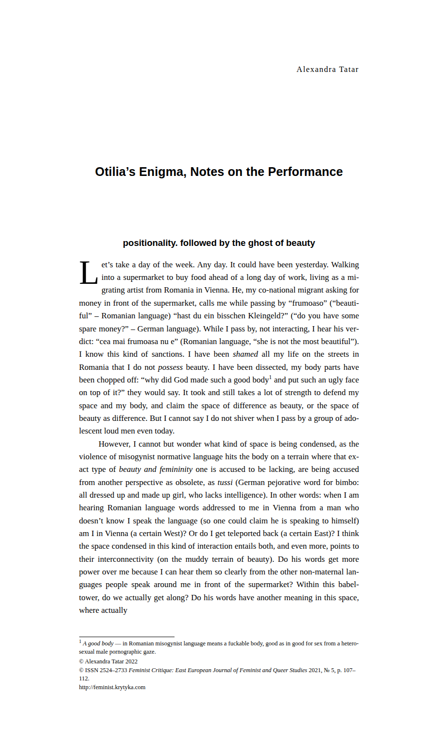Alexandra Tatar
Otilia’s Enigma, Notes on the Performance
positionality. followed by the ghost of beauty
Let’s take a day of the week. Any day. It could have been yesterday. Walking into a supermarket to buy food ahead of a long day of work, living as a migrating artist from Romania in Vienna. He, my co-national migrant asking for money in front of the supermarket, calls me while passing by “frumoaso” (“beautiful” – Romanian language) “hast du ein bisschen Kleingeld?” (“do you have some spare money?” – German language). While I pass by, not interacting, I hear his verdict: “cea mai frumoasa nu e” (Romanian language, “she is not the most beautiful”). I know this kind of sanctions. I have been shamed all my life on the streets in Romania that I do not possess beauty. I have been dissected, my body parts have been chopped off: “why did God made such a good body1 and put such an ugly face on top of it?” they would say. It took and still takes a lot of strength to defend my space and my body, and claim the space of difference as beauty, or the space of beauty as difference. But I cannot say I do not shiver when I pass by a group of adolescent loud men even today.
However, I cannot but wonder what kind of space is being condensed, as the violence of misogynist normative language hits the body on a terrain where that exact type of beauty and femininity one is accused to be lacking, are being accused from another perspective as obsolete, as tussi (German pejorative word for bimbo: all dressed up and made up girl, who lacks intelligence). In other words: when I am hearing Romanian language words addressed to me in Vienna from a man who doesn’t know I speak the language (so one could claim he is speaking to himself) am I in Vienna (a certain West)? Or do I get teleported back (a certain East)? I think the space condensed in this kind of interaction entails both, and even more, points to their interconnectivity (on the muddy terrain of beauty). Do his words get more power over me because I can hear them so clearly from the other non-maternal languages people speak around me in front of the supermarket? Within this babel-tower, do we actually get along? Do his words have another meaning in this space, where actually
1 A good body — in Romanian misogynist language means a fuckable body, good as in good for sex from a heterosexual male pornographic gaze.
© Alexandra Tatar 2022
© ISSN 2524–2733 Feminist Critique: East European Journal of Feminist and Queer Studies 2021, № 5, p. 107–112.
http://feminist.krytyka.com